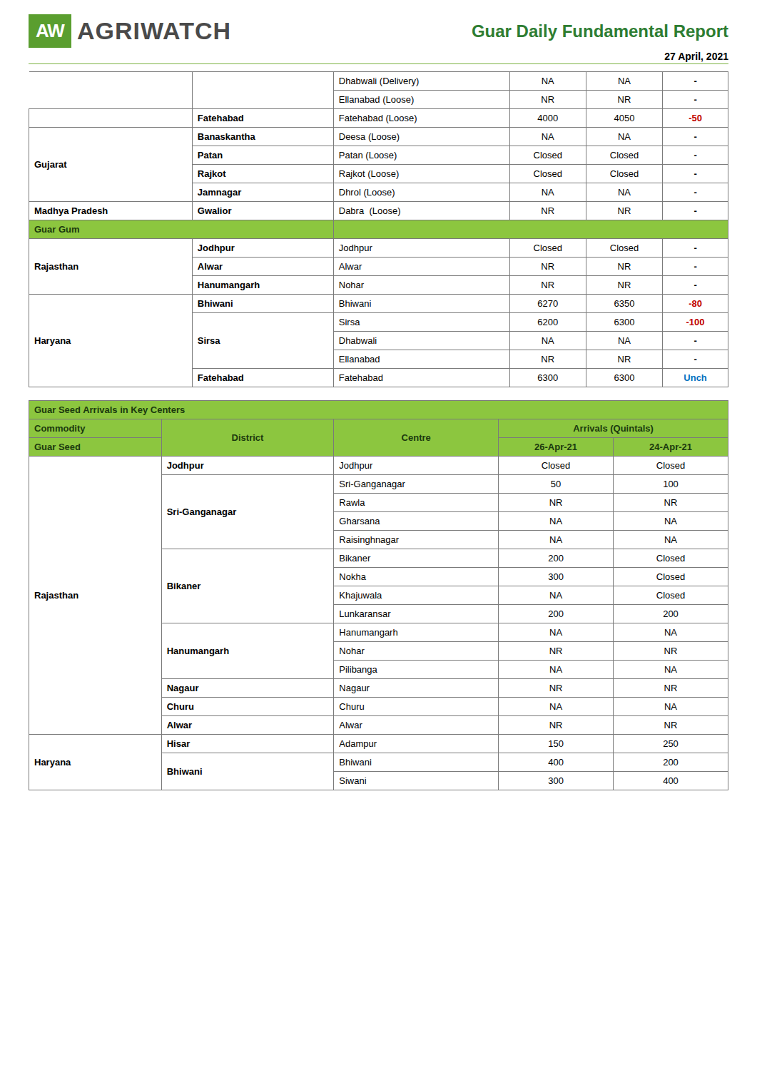AW
AGRIWATCH
Guar Daily Fundamental Report
27 April, 2021
| | | Dhabwali (Delivery) | NA | NA | - |
| Ellanabad (Loose) | NR | NR | - |
| | Fatehabad | Fatehabad (Loose) | 4000 | 4050 | -50 |
| Gujarat | Banaskantha | Deesa (Loose) | NA | NA | - |
| Patan | Patan (Loose) | Closed | Closed | - |
| Rajkot | Rajkot (Loose) | Closed | Closed | - |
| Jamnagar | Dhrol (Loose) | NA | NA | - |
| Madhya Pradesh | Gwalior | Dabra (Loose) | NR | NR | - |
| Guar Gum | |
| Rajasthan | Jodhpur | Jodhpur | Closed | Closed | - |
| Alwar | Alwar | NR | NR | - |
| Hanumangarh | Nohar | NR | NR | - |
| Haryana | Bhiwani | Bhiwani | 6270 | 6350 | -80 |
| Sirsa | Sirsa | 6200 | 6300 | -100 |
| Dhabwali | NA | NA | - |
| Ellanabad | NR | NR | - |
| Fatehabad | Fatehabad | 6300 | 6300 | Unch |
| Guar Seed Arrivals in Key Centers |
| Commodity | District | Centre | Arrivals (Quintals) |
| Guar Seed | 26-Apr-21 | 24-Apr-21 |
| Rajasthan | Jodhpur | Jodhpur | Closed | Closed |
| Sri-Ganganagar | Sri-Ganganagar | 50 | 100 |
| Rawla | NR | NR |
| Gharsana | NA | NA |
| Raisinghnagar | NA | NA |
| Bikaner | Bikaner | 200 | Closed |
| Nokha | 300 | Closed |
| Khajuwala | NA | Closed |
| Lunkaransar | 200 | 200 |
| Hanumangarh | Hanumangarh | NA | NA |
| Nohar | NR | NR |
| Pilibanga | NA | NA |
| Nagaur | Nagaur | NR | NR |
| Churu | Churu | NA | NA |
| Alwar | Alwar | NR | NR |
| Haryana | Hisar | Adampur | 150 | 250 |
| Bhiwani | Bhiwani | 400 | 200 |
| Siwani | 300 | 400 |